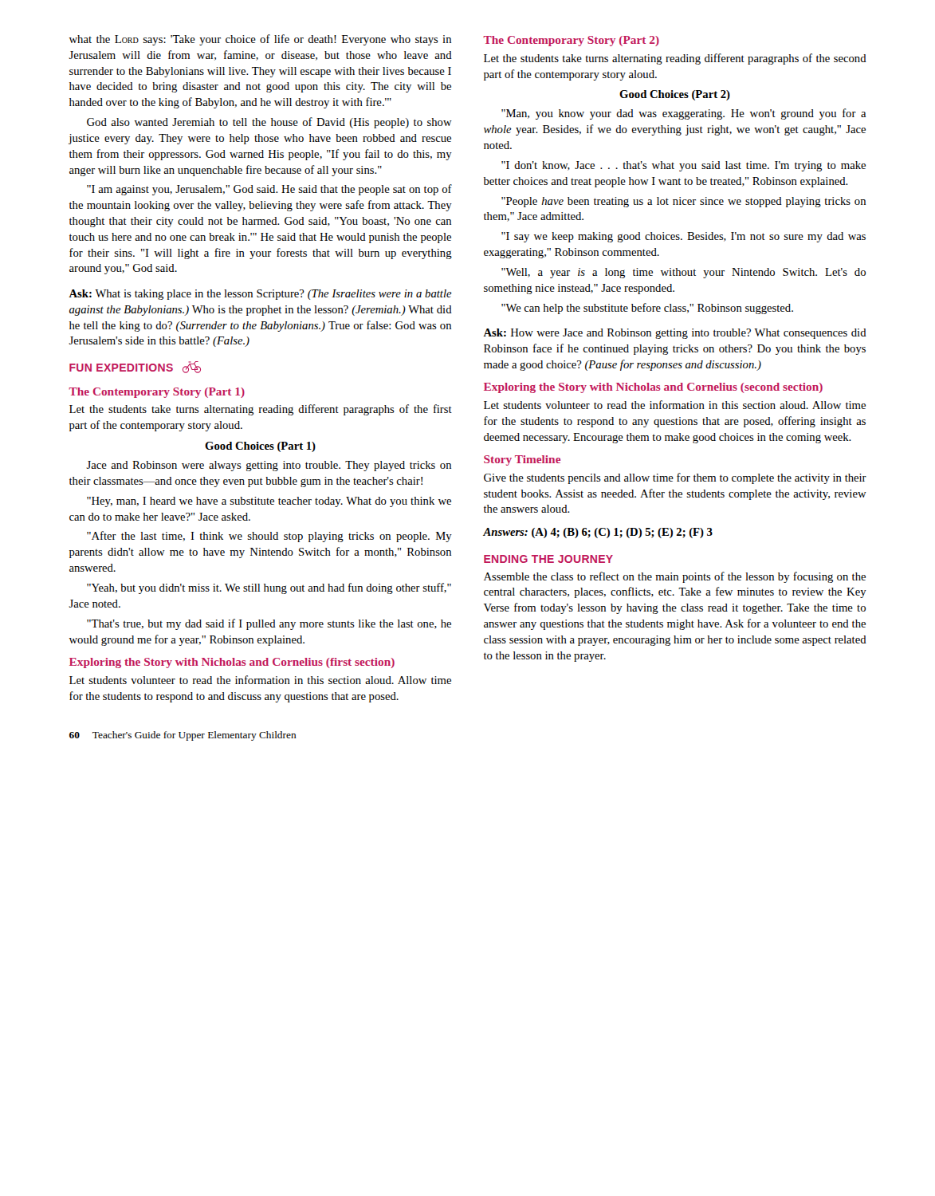what the Lord says: 'Take your choice of life or death! Everyone who stays in Jerusalem will die from war, famine, or disease, but those who leave and surrender to the Babylonians will live. They will escape with their lives because I have decided to bring disaster and not good upon this city. The city will be handed over to the king of Babylon, and he will destroy it with fire.'"
God also wanted Jeremiah to tell the house of David (His people) to show justice every day. They were to help those who have been robbed and rescue them from their oppressors. God warned His people, "If you fail to do this, my anger will burn like an unquenchable fire because of all your sins."
"I am against you, Jerusalem," God said. He said that the people sat on top of the mountain looking over the valley, believing they were safe from attack. They thought that their city could not be harmed. God said, "You boast, 'No one can touch us here and no one can break in.'" He said that He would punish the people for their sins. "I will light a fire in your forests that will burn up everything around you," God said.
Ask: What is taking place in the lesson Scripture? (The Israelites were in a battle against the Babylonians.) Who is the prophet in the lesson? (Jeremiah.) What did he tell the king to do? (Surrender to the Babylonians.) True or false: God was on Jerusalem's side in this battle? (False.)
Fun Expeditions
The Contemporary Story (Part 1)
Let the students take turns alternating reading different paragraphs of the first part of the contemporary story aloud.
Good Choices (Part 1)
Jace and Robinson were always getting into trouble. They played tricks on their classmates—and once they even put bubble gum in the teacher's chair!
"Hey, man, I heard we have a substitute teacher today. What do you think we can do to make her leave?" Jace asked.
"After the last time, I think we should stop playing tricks on people. My parents didn't allow me to have my Nintendo Switch for a month," Robinson answered.
"Yeah, but you didn't miss it. We still hung out and had fun doing other stuff," Jace noted.
"That's true, but my dad said if I pulled any more stunts like the last one, he would ground me for a year," Robinson explained.
Exploring the Story with Nicholas and Cornelius (first section)
Let students volunteer to read the information in this section aloud. Allow time for the students to respond to and discuss any questions that are posed.
The Contemporary Story (Part 2)
Let the students take turns alternating reading different paragraphs of the second part of the contemporary story aloud.
Good Choices (Part 2)
"Man, you know your dad was exaggerating. He won't ground you for a whole year. Besides, if we do everything just right, we won't get caught," Jace noted.
"I don't know, Jace . . . that's what you said last time. I'm trying to make better choices and treat people how I want to be treated," Robinson explained.
"People have been treating us a lot nicer since we stopped playing tricks on them," Jace admitted.
"I say we keep making good choices. Besides, I'm not so sure my dad was exaggerating," Robinson commented.
"Well, a year is a long time without your Nintendo Switch. Let's do something nice instead," Jace responded.
"We can help the substitute before class," Robinson suggested.
Ask: How were Jace and Robinson getting into trouble? What consequences did Robinson face if he continued playing tricks on others? Do you think the boys made a good choice? (Pause for responses and discussion.)
Exploring the Story with Nicholas and Cornelius (second section)
Let students volunteer to read the information in this section aloud. Allow time for the students to respond to any questions that are posed, offering insight as deemed necessary. Encourage them to make good choices in the coming week.
Story Timeline
Give the students pencils and allow time for them to complete the activity in their student books. Assist as needed. After the students complete the activity, review the answers aloud.
Answers: (A) 4; (B) 6; (C) 1; (D) 5; (E) 2; (F) 3
Ending the Journey
Assemble the class to reflect on the main points of the lesson by focusing on the central characters, places, conflicts, etc. Take a few minutes to review the Key Verse from today's lesson by having the class read it together. Take the time to answer any questions that the students might have. Ask for a volunteer to end the class session with a prayer, encouraging him or her to include some aspect related to the lesson in the prayer.
60 Teacher's Guide for Upper Elementary Children